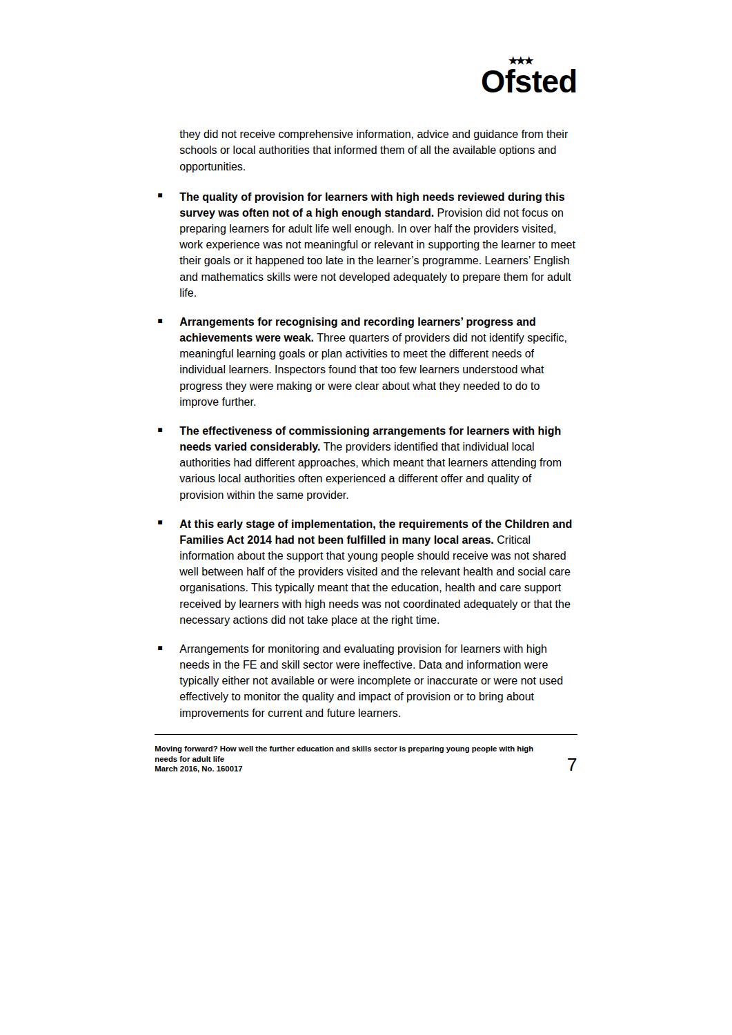★★★Ofsted
they did not receive comprehensive information, advice and guidance from their schools or local authorities that informed them of all the available options and opportunities.
The quality of provision for learners with high needs reviewed during this survey was often not of a high enough standard. Provision did not focus on preparing learners for adult life well enough. In over half the providers visited, work experience was not meaningful or relevant in supporting the learner to meet their goals or it happened too late in the learner’s programme. Learners’ English and mathematics skills were not developed adequately to prepare them for adult life.
Arrangements for recognising and recording learners’ progress and achievements were weak. Three quarters of providers did not identify specific, meaningful learning goals or plan activities to meet the different needs of individual learners. Inspectors found that too few learners understood what progress they were making or were clear about what they needed to do to improve further.
The effectiveness of commissioning arrangements for learners with high needs varied considerably. The providers identified that individual local authorities had different approaches, which meant that learners attending from various local authorities often experienced a different offer and quality of provision within the same provider.
At this early stage of implementation, the requirements of the Children and Families Act 2014 had not been fulfilled in many local areas. Critical information about the support that young people should receive was not shared well between half of the providers visited and the relevant health and social care organisations. This typically meant that the education, health and care support received by learners with high needs was not coordinated adequately or that the necessary actions did not take place at the right time.
Arrangements for monitoring and evaluating provision for learners with high needs in the FE and skill sector were ineffective. Data and information were typically either not available or were incomplete or inaccurate or were not used effectively to monitor the quality and impact of provision or to bring about improvements for current and future learners.
Moving forward? How well the further education and skills sector is preparing young people with high needs for adult life
March 2016, No. 160017
7